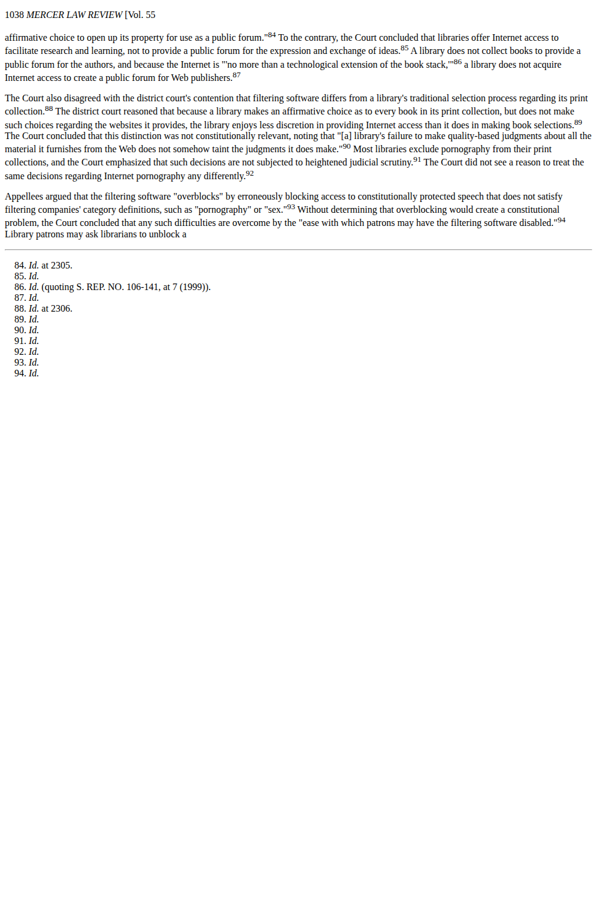1038 MERCER LAW REVIEW [Vol. 55
affirmative choice to open up its property for use as a public forum."84 To the contrary, the Court concluded that libraries offer Internet access to facilitate research and learning, not to provide a public forum for the expression and exchange of ideas.85 A library does not collect books to provide a public forum for the authors, and because the Internet is "'no more than a technological extension of the book stack,'"86 a library does not acquire Internet access to create a public forum for Web publishers.87
The Court also disagreed with the district court's contention that filtering software differs from a library's traditional selection process regarding its print collection.88 The district court reasoned that because a library makes an affirmative choice as to every book in its print collection, but does not make such choices regarding the websites it provides, the library enjoys less discretion in providing Internet access than it does in making book selections.89 The Court concluded that this distinction was not constitutionally relevant, noting that "[a] library's failure to make quality-based judgments about all the material it furnishes from the Web does not somehow taint the judgments it does make."90 Most libraries exclude pornography from their print collections, and the Court emphasized that such decisions are not subjected to heightened judicial scrutiny.91 The Court did not see a reason to treat the same decisions regarding Internet pornography any differently.92
Appellees argued that the filtering software "overblocks" by erroneously blocking access to constitutionally protected speech that does not satisfy filtering companies' category definitions, such as "pornography" or "sex."93 Without determining that overblocking would create a constitutional problem, the Court concluded that any such difficulties are overcome by the "ease with which patrons may have the filtering software disabled."94 Library patrons may ask librarians to unblock a
Id. at 2305.
Id.
Id. (quoting S. REP. NO. 106-141, at 7 (1999)).
Id.
Id. at 2306.
Id.
Id.
Id.
Id.
Id.
Id.